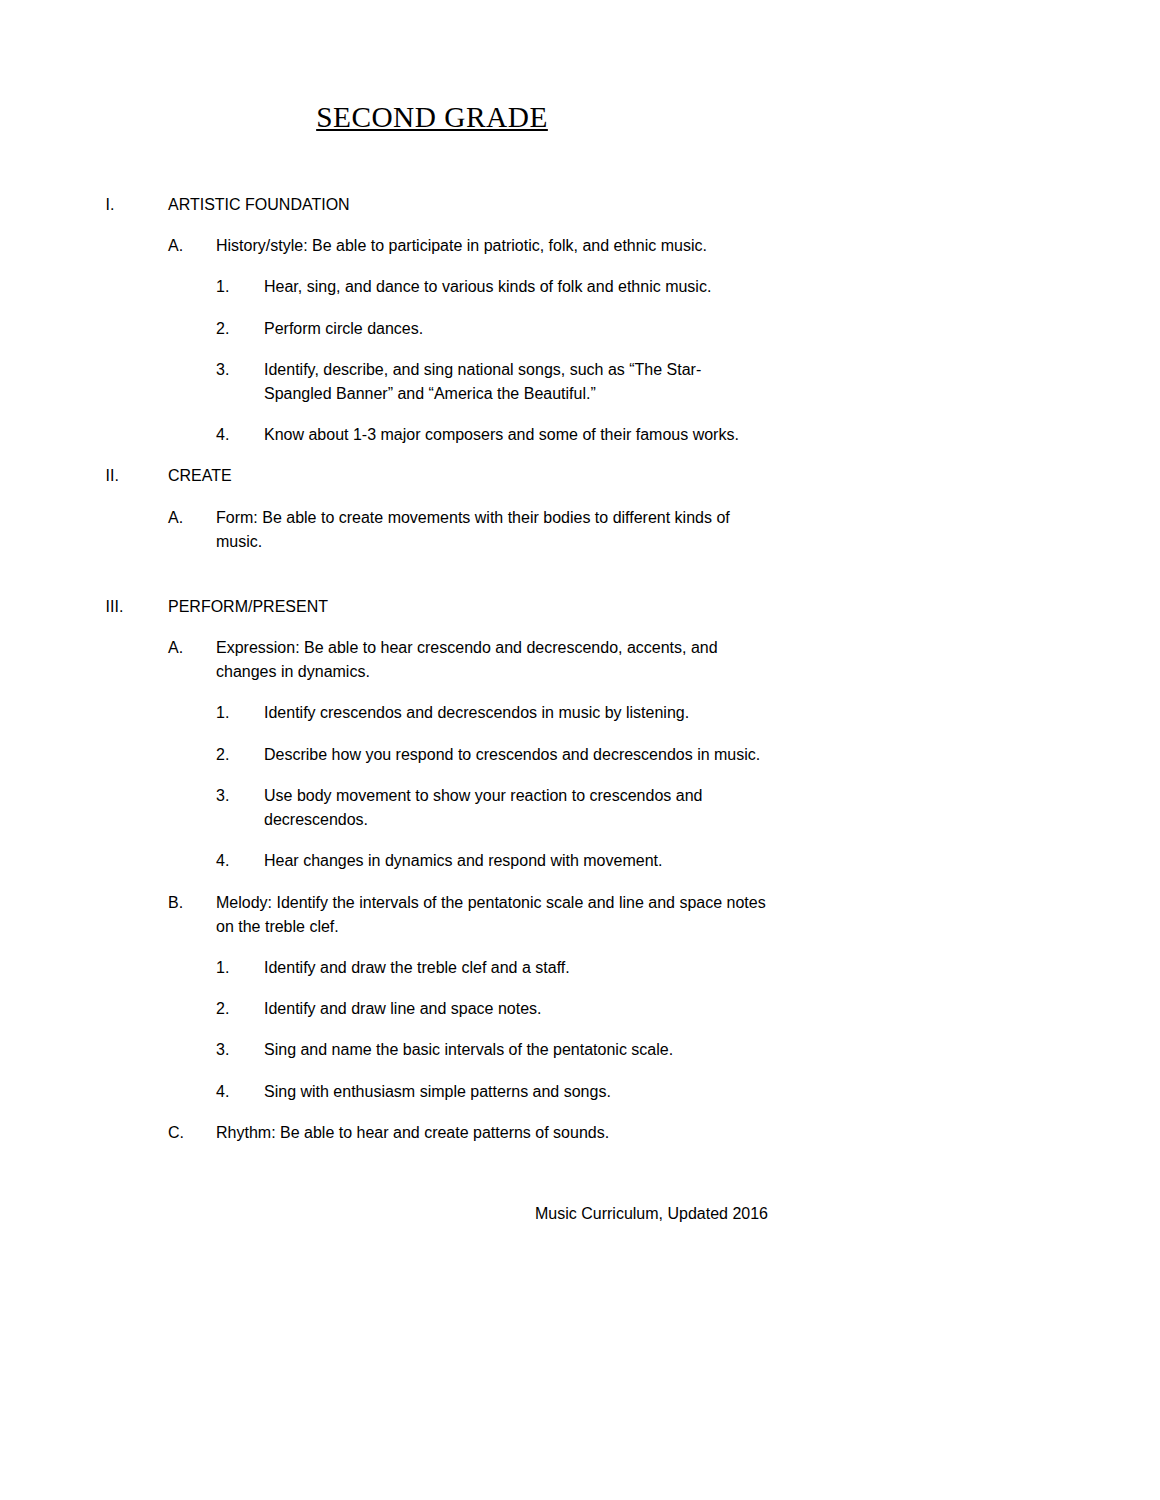SECOND GRADE
I. ARTISTIC FOUNDATION
A. History/style: Be able to participate in patriotic, folk, and ethnic music.
1. Hear, sing, and dance to various kinds of folk and ethnic music.
2. Perform circle dances.
3. Identify, describe, and sing national songs, such as “The Star-Spangled Banner” and “America the Beautiful.”
4. Know about 1-3 major composers and some of their famous works.
II. CREATE
A. Form: Be able to create movements with their bodies to different kinds of music.
III. PERFORM/PRESENT
A. Expression: Be able to hear crescendo and decrescendo, accents, and changes in dynamics.
1. Identify crescendos and decrescendos in music by listening.
2. Describe how you respond to crescendos and decrescendos in music.
3. Use body movement to show your reaction to crescendos and decrescendos.
4. Hear changes in dynamics and respond with movement.
B. Melody: Identify the intervals of the pentatonic scale and line and space notes on the treble clef.
1. Identify and draw the treble clef and a staff.
2. Identify and draw line and space notes.
3. Sing and name the basic intervals of the pentatonic scale.
4. Sing with enthusiasm simple patterns and songs.
C. Rhythm: Be able to hear and create patterns of sounds.
Music Curriculum, Updated 2016